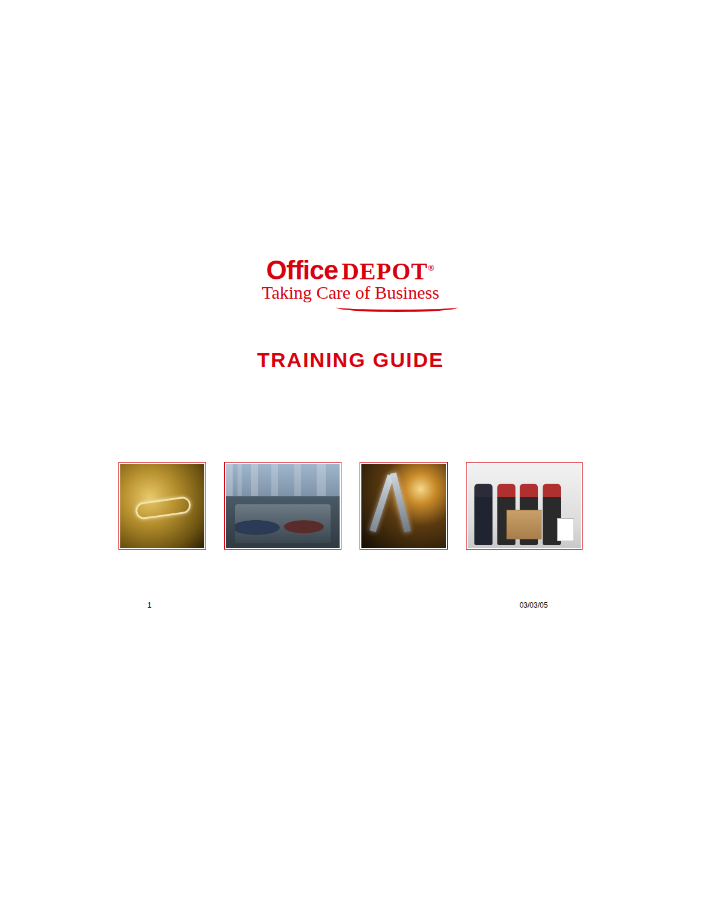Office DEPOT®
Taking Care of Business
TRAINING GUIDE
1
03/03/05